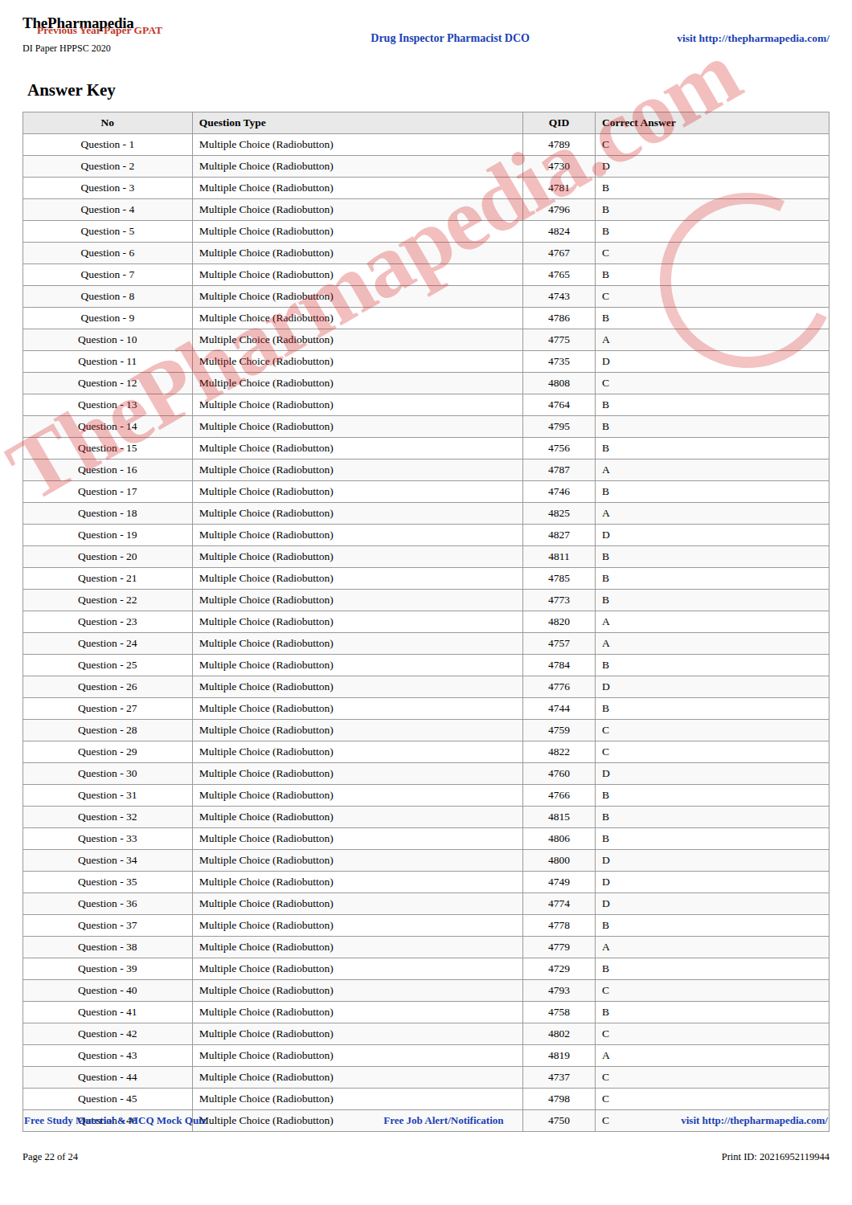ThePharmapedia
Previous Year Paper GPAT
DI Paper HPPSC 2020
Drug Inspector Pharmacist DCO
visit http://thepharmapedia.com/
Answer Key
ThePharmapedia.com
| No | Question Type | QID | Correct Answer |
| --- | --- | --- | --- |
| Question - 1 | Multiple Choice (Radiobutton) | 4789 | C |
| Question - 2 | Multiple Choice (Radiobutton) | 4730 | D |
| Question - 3 | Multiple Choice (Radiobutton) | 4781 | B |
| Question - 4 | Multiple Choice (Radiobutton) | 4796 | B |
| Question - 5 | Multiple Choice (Radiobutton) | 4824 | B |
| Question - 6 | Multiple Choice (Radiobutton) | 4767 | C |
| Question - 7 | Multiple Choice (Radiobutton) | 4765 | B |
| Question - 8 | Multiple Choice (Radiobutton) | 4743 | C |
| Question - 9 | Multiple Choice (Radiobutton) | 4786 | B |
| Question - 10 | Multiple Choice (Radiobutton) | 4775 | A |
| Question - 11 | Multiple Choice (Radiobutton) | 4735 | D |
| Question - 12 | Multiple Choice (Radiobutton) | 4808 | C |
| Question - 13 | Multiple Choice (Radiobutton) | 4764 | B |
| Question - 14 | Multiple Choice (Radiobutton) | 4795 | B |
| Question - 15 | Multiple Choice (Radiobutton) | 4756 | B |
| Question - 16 | Multiple Choice (Radiobutton) | 4787 | A |
| Question - 17 | Multiple Choice (Radiobutton) | 4746 | B |
| Question - 18 | Multiple Choice (Radiobutton) | 4825 | A |
| Question - 19 | Multiple Choice (Radiobutton) | 4827 | D |
| Question - 20 | Multiple Choice (Radiobutton) | 4811 | B |
| Question - 21 | Multiple Choice (Radiobutton) | 4785 | B |
| Question - 22 | Multiple Choice (Radiobutton) | 4773 | B |
| Question - 23 | Multiple Choice (Radiobutton) | 4820 | A |
| Question - 24 | Multiple Choice (Radiobutton) | 4757 | A |
| Question - 25 | Multiple Choice (Radiobutton) | 4784 | B |
| Question - 26 | Multiple Choice (Radiobutton) | 4776 | D |
| Question - 27 | Multiple Choice (Radiobutton) | 4744 | B |
| Question - 28 | Multiple Choice (Radiobutton) | 4759 | C |
| Question - 29 | Multiple Choice (Radiobutton) | 4822 | C |
| Question - 30 | Multiple Choice (Radiobutton) | 4760 | D |
| Question - 31 | Multiple Choice (Radiobutton) | 4766 | B |
| Question - 32 | Multiple Choice (Radiobutton) | 4815 | B |
| Question - 33 | Multiple Choice (Radiobutton) | 4806 | B |
| Question - 34 | Multiple Choice (Radiobutton) | 4800 | D |
| Question - 35 | Multiple Choice (Radiobutton) | 4749 | D |
| Question - 36 | Multiple Choice (Radiobutton) | 4774 | D |
| Question - 37 | Multiple Choice (Radiobutton) | 4778 | B |
| Question - 38 | Multiple Choice (Radiobutton) | 4779 | A |
| Question - 39 | Multiple Choice (Radiobutton) | 4729 | B |
| Question - 40 | Multiple Choice (Radiobutton) | 4793 | C |
| Question - 41 | Multiple Choice (Radiobutton) | 4758 | B |
| Question - 42 | Multiple Choice (Radiobutton) | 4802 | C |
| Question - 43 | Multiple Choice (Radiobutton) | 4819 | A |
| Question - 44 | Multiple Choice (Radiobutton) | 4737 | C |
| Question - 45 | Multiple Choice (Radiobutton) | 4798 | C |
| Question - 46 | Multiple Choice (Radiobutton) | 4750 | C |
Free Study Material & MCQ Mock Quiz Free Job Alert/Notification visit http://thepharmapedia.com/
Page 22 of 24
Print ID: 20216952119944